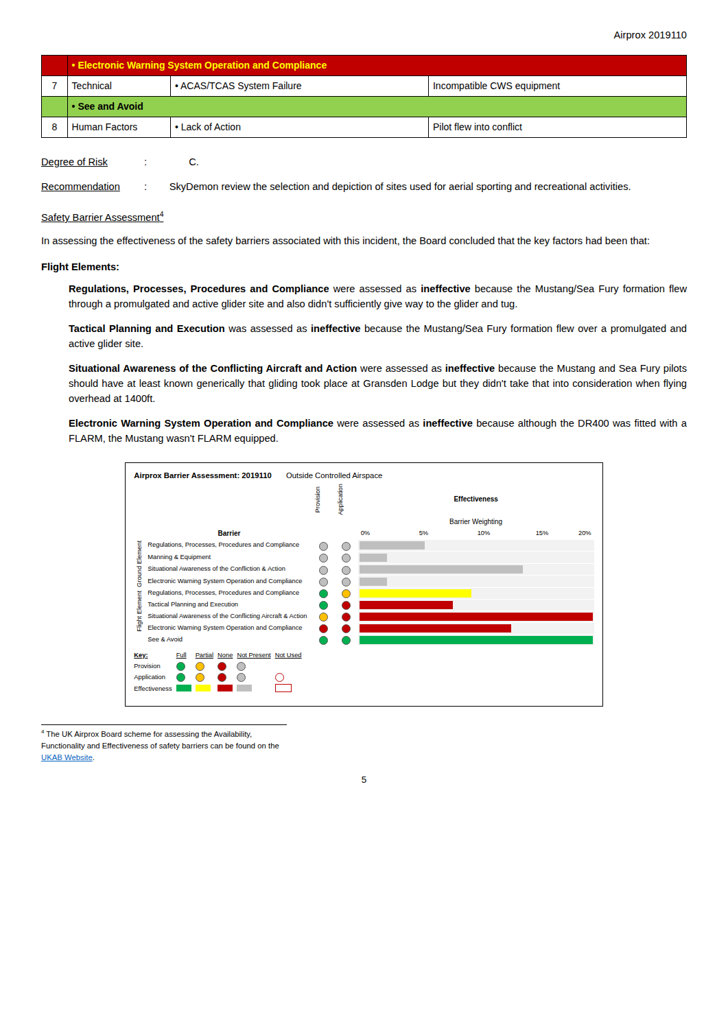Airprox 2019110
| | • Electronic Warning System Operation and Compliance |
| 7 | Technical | • ACAS/TCAS System Failure | Incompatible CWS equipment |
| | • See and Avoid |
| 8 | Human Factors | • Lack of Action | Pilot flew into conflict |
Degree of Risk: C.
Recommendation
: SkyDemon review the selection and depiction of sites used for aerial sporting and recreational activities.
Safety Barrier Assessment4
In assessing the effectiveness of the safety barriers associated with this incident, the Board concluded that the key factors had been that:
Flight Elements:
Regulations, Processes, Procedures and Compliance were assessed as ineffective because the Mustang/Sea Fury formation flew through a promulgated and active glider site and also didn't sufficiently give way to the glider and tug.
Tactical Planning and Execution was assessed as ineffective because the Mustang/Sea Fury formation flew over a promulgated and active glider site.
Situational Awareness of the Conflicting Aircraft and Action were assessed as ineffective because the Mustang and Sea Fury pilots should have at least known generically that gliding took place at Gransden Lodge but they didn't take that into consideration when flying overhead at 1400ft.
Electronic Warning System Operation and Compliance were assessed as ineffective because although the DR400 was fitted with a FLARM, the Mustang wasn't FLARM equipped.
Airprox Barrier Assessment: 2019110 Outside Controlled Airspace
| | | Provision | Application | Effectiveness |
| | | | | Barrier Weighting |
| | Barrier | | | / 0% / 5% / 10% / 15% / 20% / |
| Ground Element | Regulations, Processes, Procedures and Compliance | | | |
| Manning & Equipment | | | |
| Situational Awareness of the Confliction & Action | | | |
| Electronic Warning System Operation and Compliance | | | |
| Flight Element | Regulations, Processes, Procedures and Compliance | | | |
| Tactical Planning and Execution | | | |
| Situational Awareness of the Conflicting Aircraft & Action | | | |
| Electronic Warning System Operation and Compliance | | | |
| | See & Avoid | | | |
| Key: | Full | Partial | None | Not Present | Not Used |
| Provision | | | | | |
| Application | | | | | |
| Effectiveness | | | | | |
4 The UK Airprox Board scheme for assessing the Availability, Functionality and Effectiveness of safety barriers can be found on the UKAB Website.
5